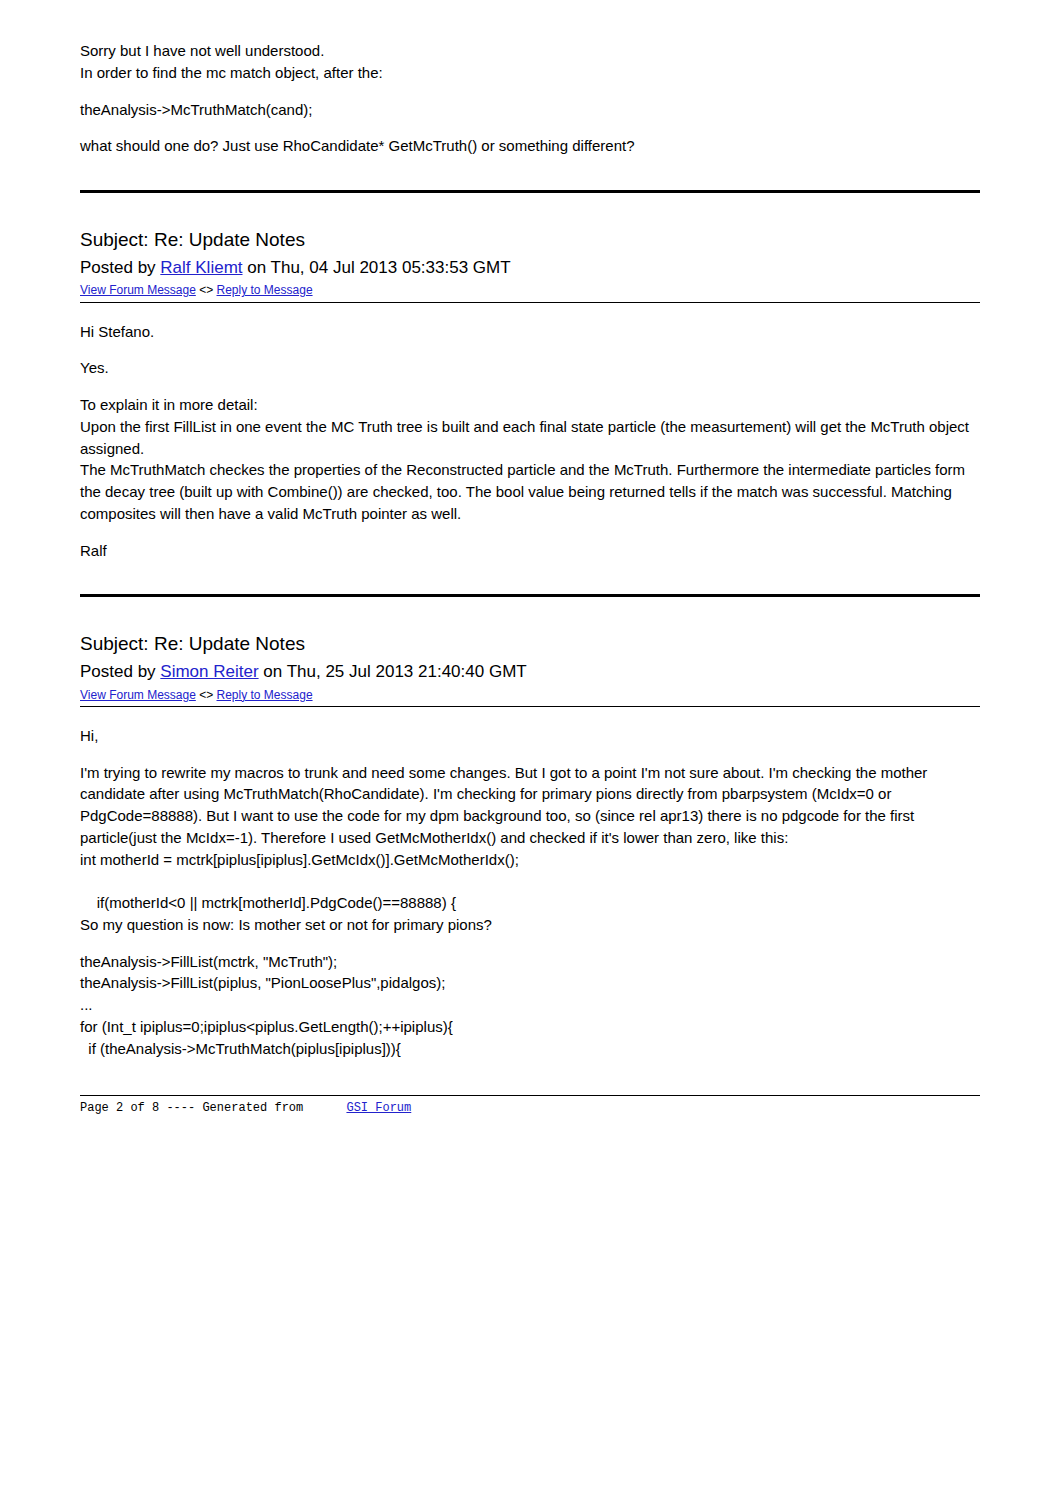Sorry but I have not well understood.
In order to find the mc match object, after the:
theAnalysis->McTruthMatch(cand);
what should one do? Just use RhoCandidate* GetMcTruth() or something different?
Subject: Re: Update Notes
Posted by Ralf Kliemt on Thu, 04 Jul 2013 05:33:53 GMT
View Forum Message <> Reply to Message
Hi Stefano.
Yes.
To explain it in more detail:
Upon the first FillList in one event the MC Truth tree is built and each final state particle (the measurtement) will get the McTruth object assigned.
The McTruthMatch checkes the properties of the Reconstructed particle and the McTruth. Furthermore the intermediate particles form the decay tree (built up with Combine()) are checked, too. The bool value being returned tells if the match was successful. Matching composites will then have a valid McTruth pointer as well.
Ralf
Subject: Re: Update Notes
Posted by Simon Reiter on Thu, 25 Jul 2013 21:40:40 GMT
View Forum Message <> Reply to Message
Hi,
I'm trying to rewrite my macros to trunk and need some changes. But I got to a point I'm not sure about. I'm checking the mother candidate after using McTruthMatch(RhoCandidate). I'm checking for primary pions directly from pbarpsystem (McIdx=0 or PdgCode=88888). But I want to use the code for my dpm background too, so (since rel apr13) there is no pdgcode for the first particle(just the McIdx=-1). Therefore I used GetMcMotherIdx() and checked if it's lower than zero, like this:
int motherId = mctrk[piplus[ipiplus].GetMcIdx()].GetMcMotherIdx();
if(motherId<0 || mctrk[motherId].PdgCode()==88888) {
So my question is now: Is mother set or not for primary pions?
theAnalysis->FillList(mctrk, "McTruth"); theAnalysis->FillList(piplus, "PionLoosePlus",pidalgos); ... for (Int_t ipiplus=0;ipiplus<piplus.GetLength();++ipiplus){ if (theAnalysis->McTruthMatch(piplus[ipiplus])){
Page 2 of 8 ---- Generated from GSI Forum